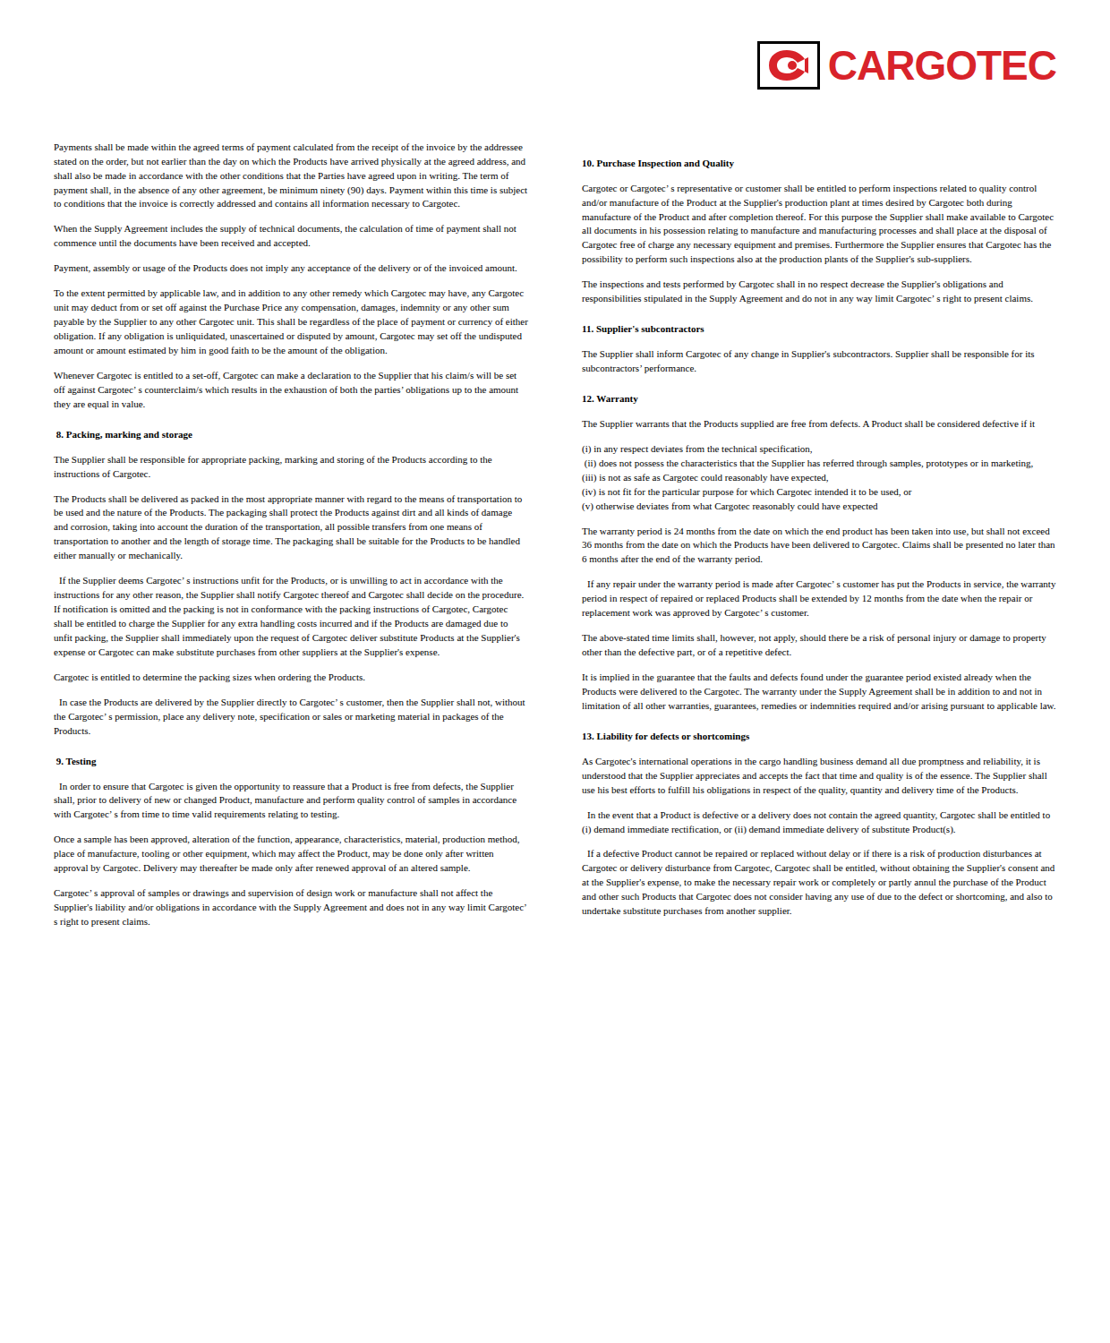CARGOTEC
Payments shall be made within the agreed terms of payment calculated from the receipt of the invoice by the addressee stated on the order, but not earlier than the day on which the Products have arrived physically at the agreed address, and shall also be made in accordance with the other conditions that the Parties have agreed upon in writing. The term of payment shall, in the absence of any other agreement, be minimum ninety (90) days. Payment within this time is subject to conditions that the invoice is correctly addressed and contains all information necessary to Cargotec.
When the Supply Agreement includes the supply of technical documents, the calculation of time of payment shall not commence until the documents have been received and accepted.
Payment, assembly or usage of the Products does not imply any acceptance of the delivery or of the invoiced amount.
To the extent permitted by applicable law, and in addition to any other remedy which Cargotec may have, any Cargotec unit may deduct from or set off against the Purchase Price any compensation, damages, indemnity or any other sum payable by the Supplier to any other Cargotec unit. This shall be regardless of the place of payment or currency of either obligation. If any obligation is unliquidated, unascertained or disputed by amount, Cargotec may set off the undisputed amount or amount estimated by him in good faith to be the amount of the obligation.
Whenever Cargotec is entitled to a set-off, Cargotec can make a declaration to the Supplier that his claim/s will be set off against Cargotec’ s counterclaim/s which results in the exhaustion of both the parties’ obligations up to the amount they are equal in value.
8. Packing, marking and storage
The Supplier shall be responsible for appropriate packing, marking and storing of the Products according to the instructions of Cargotec.
The Products shall be delivered as packed in the most appropriate manner with regard to the means of transportation to be used and the nature of the Products. The packaging shall protect the Products against dirt and all kinds of damage and corrosion, taking into account the duration of the transportation, all possible transfers from one means of transportation to another and the length of storage time. The packaging shall be suitable for the Products to be handled either manually or mechanically.
If the Supplier deems Cargotec’ s instructions unfit for the Products, or is unwilling to act in accordance with the instructions for any other reason, the Supplier shall notify Cargotec thereof and Cargotec shall decide on the procedure. If notification is omitted and the packing is not in conformance with the packing instructions of Cargotec, Cargotec shall be entitled to charge the Supplier for any extra handling costs incurred and if the Products are damaged due to unfit packing, the Supplier shall immediately upon the request of Cargotec deliver substitute Products at the Supplier's expense or Cargotec can make substitute purchases from other suppliers at the Supplier's expense.
Cargotec is entitled to determine the packing sizes when ordering the Products.
In case the Products are delivered by the Supplier directly to Cargotec’ s customer, then the Supplier shall not, without the Cargotec’ s permission, place any delivery note, specification or sales or marketing material in packages of the Products.
9. Testing
In order to ensure that Cargotec is given the opportunity to reassure that a Product is free from defects, the Supplier shall, prior to delivery of new or changed Product, manufacture and perform quality control of samples in accordance with Cargotec’ s from time to time valid requirements relating to testing.
Once a sample has been approved, alteration of the function, appearance, characteristics, material, production method, place of manufacture, tooling or other equipment, which may affect the Product, may be done only after written approval by Cargotec. Delivery may thereafter be made only after renewed approval of an altered sample.
Cargotec’ s approval of samples or drawings and supervision of design work or manufacture shall not affect the Supplier's liability and/or obligations in accordance with the Supply Agreement and does not in any way limit Cargotec’ s right to present claims.
10. Purchase Inspection and Quality
Cargotec or Cargotec’ s representative or customer shall be entitled to perform inspections related to quality control and/or manufacture of the Product at the Supplier's production plant at times desired by Cargotec both during manufacture of the Product and after completion thereof. For this purpose the Supplier shall make available to Cargotec all documents in his possession relating to manufacture and manufacturing processes and shall place at the disposal of Cargotec free of charge any necessary equipment and premises. Furthermore the Supplier ensures that Cargotec has the possibility to perform such inspections also at the production plants of the Supplier's sub-suppliers.
The inspections and tests performed by Cargotec shall in no respect decrease the Supplier's obligations and responsibilities stipulated in the Supply Agreement and do not in any way limit Cargotec’ s right to present claims.
11. Supplier's subcontractors
The Supplier shall inform Cargotec of any change in Supplier's subcontractors. Supplier shall be responsible for its subcontractors’ performance.
12. Warranty
The Supplier warrants that the Products supplied are free from defects. A Product shall be considered defective if it
(i) in any respect deviates from the technical specification,
(ii) does not possess the characteristics that the Supplier has referred through samples, prototypes or in marketing,
(iii) is not as safe as Cargotec could reasonably have expected,
(iv) is not fit for the particular purpose for which Cargotec intended it to be used, or
(v) otherwise deviates from what Cargotec reasonably could have expected
The warranty period is 24 months from the date on which the end product has been taken into use, but shall not exceed 36 months from the date on which the Products have been delivered to Cargotec. Claims shall be presented no later than 6 months after the end of the warranty period.
If any repair under the warranty period is made after Cargotec’ s customer has put the Products in service, the warranty period in respect of repaired or replaced Products shall be extended by 12 months from the date when the repair or replacement work was approved by Cargotec’ s customer.
The above-stated time limits shall, however, not apply, should there be a risk of personal injury or damage to property other than the defective part, or of a repetitive defect.
It is implied in the guarantee that the faults and defects found under the guarantee period existed already when the Products were delivered to the Cargotec. The warranty under the Supply Agreement shall be in addition to and not in limitation of all other warranties, guarantees, remedies or indemnities required and/or arising pursuant to applicable law.
13. Liability for defects or shortcomings
As Cargotec's international operations in the cargo handling business demand all due promptness and reliability, it is understood that the Supplier appreciates and accepts the fact that time and quality is of the essence. The Supplier shall use his best efforts to fulfill his obligations in respect of the quality, quantity and delivery time of the Products.
In the event that a Product is defective or a delivery does not contain the agreed quantity, Cargotec shall be entitled to (i) demand immediate rectification, or (ii) demand immediate delivery of substitute Product(s).
If a defective Product cannot be repaired or replaced without delay or if there is a risk of production disturbances at Cargotec or delivery disturbance from Cargotec, Cargotec shall be entitled, without obtaining the Supplier's consent and at the Supplier's expense, to make the necessary repair work or completely or partly annul the purchase of the Product and other such Products that Cargotec does not consider having any use of due to the defect or shortcoming, and also to undertake substitute purchases from another supplier.